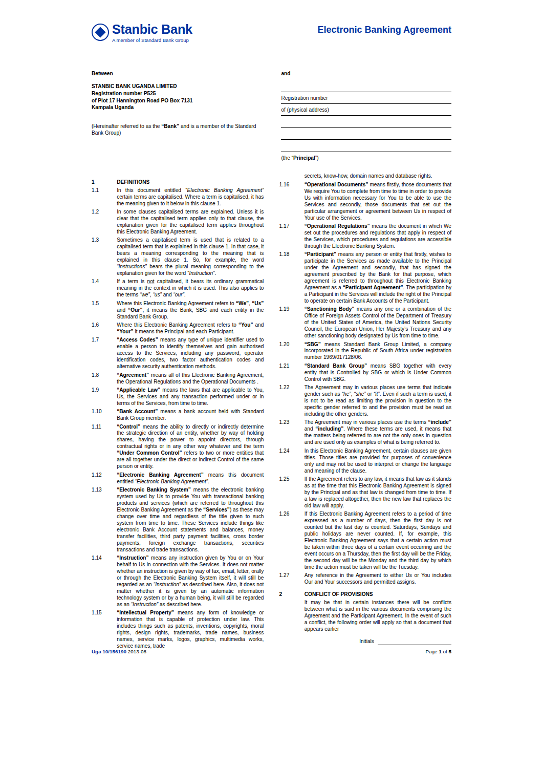Stanbic Bank
A member of Standard Bank Group
Electronic Banking Agreement
Between
STANBIC BANK UGANDA LIMITED
Registration number P525
of Plot 17 Hannington Road PO Box 7131
Kampala Uganda
(Hereinafter referred to as the “Bank” and is a member of the Standard Bank Group)
and
Registration number
of (physical address)
(the “Principal”)
1
DEFINITIONS
1.1
In this document entitled “Electronic Banking Agreement” certain terms are capitalised. Where a term is capitalised, it has the meaning given to it below in this clause 1.
1.2
In some clauses capitalised terms are explained. Unless it is clear that the capitalised term applies only to that clause, the explanation given for the capitalised term applies throughout this Electronic Banking Agreement.
1.3
Sometimes a capitalised term is used that is related to a capitalised term that is explained in this clause 1. In that case, it bears a meaning corresponding to the meaning that is explained in this clause 1. So, for example, the word “Instructions” bears the plural meaning corresponding to the explanation given for the word “Instruction”.
1.4
If a term is not capitalised, it bears its ordinary grammatical meaning in the context in which it is used. This also applies to the terms “we”, “us” and “our”.
1.5
Where this Electronic Banking Agreement refers to “We”, “Us” and “Our”, it means the Bank, SBG and each entity in the Standard Bank Group.
1.6
Where this Electronic Banking Agreement refers to “You” and “Your” it means the Principal and each Participant.
1.7
“Access Codes” means any type of unique identifier used to enable a person to identify themselves and gain authorised access to the Services, including any password, operator identification codes, two factor authentication codes and alternative security authentication methods.
1.8
“Agreement” means all of this Electronic Banking Agreement, the Operational Regulations and the Operational Documents .
1.9
“Applicable Law” means the laws that are applicable to You, Us, the Services and any transaction performed under or in terms of the Services, from time to time.
1.10
“Bank Account” means a bank account held with Standard Bank Group member.
1.11
“Control” means the ability to directly or indirectly determine the strategic direction of an entity, whether by way of holding shares, having the power to appoint directors, through contractual rights or in any other way whatever and the term “Under Common Control” refers to two or more entities that are all together under the direct or indirect Control of the same person or entity.
1.12
“Electronic Banking Agreement” means this document entitled “Electronic Banking Agreement”.
1.13
“Electronic Banking System” means the electronic banking system used by Us to provide You with transactional banking products and services (which are referred to throughout this Electronic Banking Agreement as the “Services”) as these may change over time and regardless of the title given to such system from time to time. These Services include things like electronic Bank Account statements and balances, money transfer facilities, third party payment facilities, cross border payments, foreign exchange transactions, securities transactions and trade transactions.
1.14
“Instruction” means any instruction given by You or on Your behalf to Us in connection with the Services. It does not matter whether an instruction is given by way of fax, email, letter, orally or through the Electronic Banking System itself, it will still be regarded as an “Instruction” as described here. Also, it does not matter whether it is given by an automatic information technology system or by a human being, it will still be regarded as an “Instruction” as described here.
1.15
“Intellectual Property” means any form of knowledge or information that is capable of protection under law. This includes things such as patents, inventions, copyrights, moral rights, design rights, trademarks, trade names, business names, service marks, logos, graphics, multimedia works, service names, trade
secrets, know-how, domain names and database rights.
1.16
“Operational Documents” means firstly, those documents that We require You to complete from time to time in order to provide Us with information necessary for You to be able to use the Services and secondly, those documents that set out the particular arrangement or agreement between Us in respect of Your use of the Services.
1.17
“Operational Regulations” means the document in which We set out the procedures and regulations that apply in respect of the Services, which procedures and regulations are accessible through the Electronic Banking System.
1.18
“Participant” means any person or entity that firstly, wishes to participate in the Services as made available to the Principal under the Agreement and secondly, that has signed the agreement prescribed by the Bank for that purpose, which agreement is referred to throughout this Electronic Banking Agreement as a “Participant Agreement”. The participation by a Participant in the Services will include the right of the Principal to operate on certain Bank Accounts of the Participant.
1.19
“Sanctioning Body” means any one or a combination of the Office of Foreign Assets Control of the Department of Treasury of the United States of America, the United Nations Security Council, the European Union, Her Majesty’s Treasury and any other sanctioning body designated by Us from time to time.
1.20
“SBG” means Standard Bank Group Limited, a company incorporated in the Republic of South Africa under registration number 1969/017128/06.
1.21
“Standard Bank Group” means SBG together with every entity that is Controlled by SBG or which is Under Common Control with SBG.
1.22
The Agreement may in various places use terms that indicate gender such as “he”, “she” or “it”. Even if such a term is used, it is not to be read as limiting the provision in question to the specific gender referred to and the provision must be read as including the other genders.
1.23
The Agreement may in various places use the terms “include” and “including”. Where these terms are used, it means that the matters being referred to are not the only ones in question and are used only as examples of what is being referred to.
1.24
In this Electronic Banking Agreement, certain clauses are given titles. Those titles are provided for purposes of convenience only and may not be used to interpret or change the language and meaning of the clause.
1.25
If the Agreement refers to any law, it means that law as it stands as at the time that this Electronic Banking Agreement is signed by the Principal and as that law is changed from time to time. If a law is replaced altogether, then the new law that replaces the old law will apply.
1.26
If this Electronic Banking Agreement refers to a period of time expressed as a number of days, then the first day is not counted but the last day is counted. Saturdays, Sundays and public holidays are never counted. If, for example, this Electronic Banking Agreement says that a certain action must be taken within three days of a certain event occurring and the event occurs on a Thursday, then the first day will be the Friday, the second day will be the Monday and the third day by which time the action must be taken will be the Tuesday.
1.27
Any reference in the Agreement to either Us or You includes Our and Your successors and permitted assigns.
2
CONFLICT OF PROVISIONS
It may be that in certain instances there will be conflicts between what is said in the various documents comprising the Agreement and the Participant Agreement. In the event of such a conflict, the following order will apply so that a document that appears earlier
Initials
Uga 10/156190 2013-08
Page 1 of 5